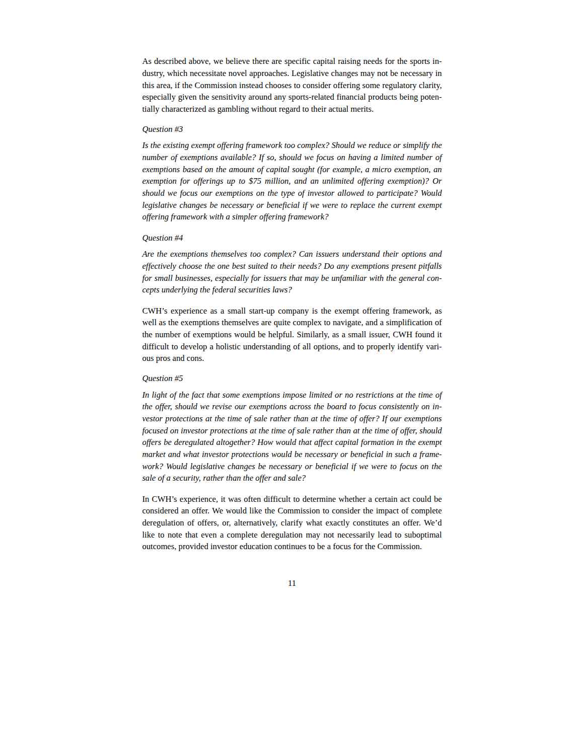As described above, we believe there are specific capital raising needs for the sports industry, which necessitate novel approaches. Legislative changes may not be necessary in this area, if the Commission instead chooses to consider offering some regulatory clarity, especially given the sensitivity around any sports‑related financial products being potentially characterized as gambling without regard to their actual merits.
Question #3
Is the existing exempt offering framework too complex? Should we reduce or simplify the number of exemptions available? If so, should we focus on having a limited number of exemptions based on the amount of capital sought (for example, a micro exemption, an exemption for offerings up to $75 million, and an unlimited offering exemption)? Or should we focus our exemptions on the type of investor allowed to participate? Would legislative changes be necessary or beneficial if we were to replace the current exempt offering framework with a simpler offering framework?
Question #4
Are the exemptions themselves too complex? Can issuers understand their options and effectively choose the one best suited to their needs? Do any exemptions present pitfalls for small businesses, especially for issuers that may be unfamiliar with the general concepts underlying the federal securities laws?
CWH’s experience as a small start‑up company is the exempt offering framework, as well as the exemptions themselves are quite complex to navigate, and a simplification of the number of exemptions would be helpful. Similarly, as a small issuer, CWH found it difficult to develop a holistic understanding of all options, and to properly identify various pros and cons.
Question #5
In light of the fact that some exemptions impose limited or no restrictions at the time of the offer, should we revise our exemptions across the board to focus consistently on investor protections at the time of sale rather than at the time of offer? If our exemptions focused on investor protections at the time of sale rather than at the time of offer, should offers be deregulated altogether? How would that affect capital formation in the exempt market and what investor protections would be necessary or beneficial in such a framework? Would legislative changes be necessary or beneficial if we were to focus on the sale of a security, rather than the offer and sale?
In CWH’s experience, it was often difficult to determine whether a certain act could be considered an offer. We would like the Commission to consider the impact of complete deregulation of offers, or, alternatively, clarify what exactly constitutes an offer. We’d like to note that even a complete deregulation may not necessarily lead to suboptimal outcomes, provided investor education continues to be a focus for the Commission.
11